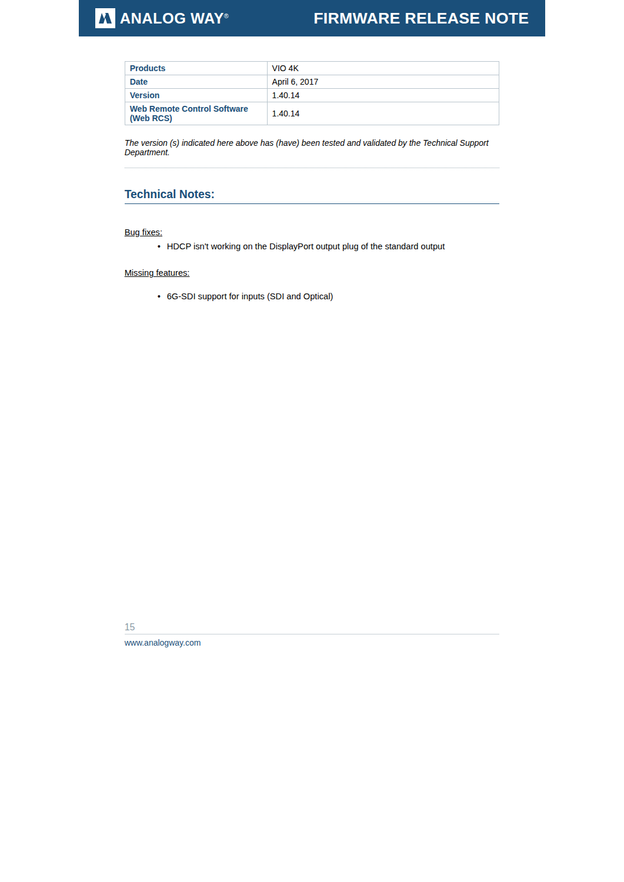ANALOG WAY®
FIRMWARE RELEASE NOTE
| Products | VIO 4K |
| Date | April 6, 2017 |
| Version | 1.40.14 |
| Web Remote Control Software (Web RCS) | 1.40.14 |
The version (s) indicated here above has (have) been tested and validated by the Technical Support Department.
Technical Notes:
Bug fixes:
HDCP isn't working on the DisplayPort output plug of the standard output
Missing features:
6G-SDI support for inputs (SDI and Optical)
15
www.analogway.com